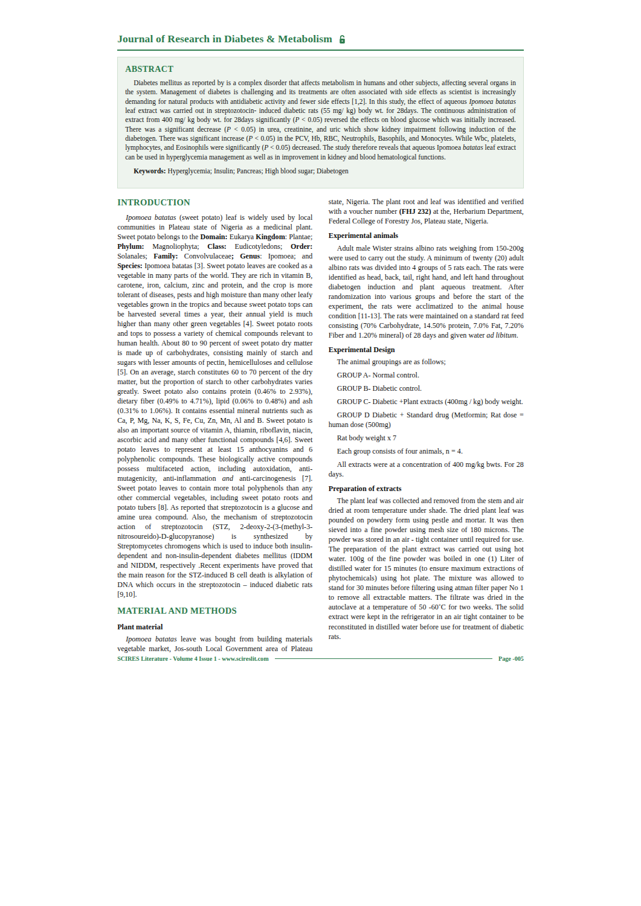Journal of Research in Diabetes & Metabolism
ABSTRACT
Diabetes mellitus as reported by is a complex disorder that affects metabolism in humans and other subjects, affecting several organs in the system. Management of diabetes is challenging and its treatments are often associated with side effects as scientist is increasingly demanding for natural products with antidiabetic activity and fewer side effects [1,2]. In this study, the effect of aqueous Ipomoea batatas leaf extract was carried out in streptozotocin- induced diabetic rats (55 mg/ kg) body wt. for 28days. The continuous administration of extract from 400 mg/ kg body wt. for 28days significantly (P < 0.05) reversed the effects on blood glucose which was initially increased. There was a significant decrease (P < 0.05) in urea, creatinine, and uric which show kidney impairment following induction of the diabetogen. There was significant increase (P < 0.05) in the PCV, Hb, RBC, Neutrophils, Basophils, and Monocytes. While Wbc, platelets, lymphocytes, and Eosinophils were significantly (P < 0.05) decreased. The study therefore reveals that aqueous Ipomoea batatas leaf extract can be used in hyperglycemia management as well as in improvement in kidney and blood hematological functions.
Keywords: Hyperglycemia; Insulin; Pancreas; High blood sugar; Diabetogen
INTRODUCTION
Ipomoea batatas (sweet potato) leaf is widely used by local communities in Plateau state of Nigeria as a medicinal plant. Sweet potato belongs to the Domain: Eukarya Kingdom: Plantae; Phylum: Magnoliophyta; Class: Eudicotyledons; Order: Solanales; Family: Convolvulaceae; Genus: Ipomoea; and Species: Ipomoea batatas [3]. Sweet potato leaves are cooked as a vegetable in many parts of the world. They are rich in vitamin B, carotene, iron, calcium, zinc and protein, and the crop is more tolerant of diseases, pests and high moisture than many other leafy vegetables grown in the tropics and because sweet potato tops can be harvested several times a year, their annual yield is much higher than many other green vegetables [4]. Sweet potato roots and tops to possess a variety of chemical compounds relevant to human health. About 80 to 90 percent of sweet potato dry matter is made up of carbohydrates, consisting mainly of starch and sugars with lesser amounts of pectin, hemicelluloses and cellulose [5]. On an average, starch constitutes 60 to 70 percent of the dry matter, but the proportion of starch to other carbohydrates varies greatly. Sweet potato also contains protein (0.46% to 2.93%), dietary fiber (0.49% to 4.71%), lipid (0.06% to 0.48%) and ash (0.31% to 1.06%). It contains essential mineral nutrients such as Ca, P, Mg, Na, K, S, Fe, Cu, Zn, Mn, Al and B. Sweet potato is also an important source of vitamin A, thiamin, riboflavin, niacin, ascorbic acid and many other functional compounds [4,6]. Sweet potato leaves to represent at least 15 anthocyanins and 6 polyphenolic compounds. These biologically active compounds possess multifaceted action, including autoxidation, anti-mutagenicity, anti-inflammation and anti-carcinogenesis [7]. Sweet potato leaves to contain more total polyphenols than any other commercial vegetables, including sweet potato roots and potato tubers [8]. As reported that streptozotocin is a glucose and amine urea compound. Also, the mechanism of streptozotocin action of streptozotocin (STZ, 2-deoxy-2-(3-(methyl-3-nitrosoureido)-D-glucopyranose) is synthesized by Streptomycetes chromogens which is used to induce both insulin-dependent and non-insulin-dependent diabetes mellitus (IDDM and NIDDM, respectively .Recent experiments have proved that the main reason for the STZ-induced B cell death is alkylation of DNA which occurs in the streptozotocin – induced diabetic rats [9,10].
MATERIAL AND METHODS
Plant material
Ipomoea batatas leave was bought from building materials vegetable market, Jos-south Local Government area of Plateau state, Nigeria. The plant root and leaf was identified and verified with a voucher number (FHJ 232) at the, Herbarium Department, Federal College of Forestry Jos, Plateau state, Nigeria.
Experimental animals
Adult male Wister strains albino rats weighing from 150-200g were used to carry out the study. A minimum of twenty (20) adult albino rats was divided into 4 groups of 5 rats each. The rats were identified as head, back, tail, right hand, and left hand throughout diabetogen induction and plant aqueous treatment. After randomization into various groups and before the start of the experiment, the rats were acclimatized to the animal house condition [11-13]. The rats were maintained on a standard rat feed consisting (70% Carbohydrate, 14.50% protein, 7.0% Fat, 7.20% Fiber and 1.20% mineral) of 28 days and given water ad libitum.
Experimental Design
The animal groupings are as follows;
GROUP A- Normal control.
GROUP B- Diabetic control.
GROUP C- Diabetic +Plant extracts (400mg / kg) body weight.
GROUP D Diabetic + Standard drug (Metformin; Rat dose = human dose (500mg)
Rat body weight x 7
Each group consists of four animals, n = 4.
All extracts were at a concentration of 400 mg/kg bwts. For 28 days.
Preparation of extracts
The plant leaf was collected and removed from the stem and air dried at room temperature under shade. The dried plant leaf was pounded on powdery form using pestle and mortar. It was then sieved into a fine powder using mesh size of 180 microns. The powder was stored in an air - tight container until required for use. The preparation of the plant extract was carried out using hot water. 100g of the fine powder was boiled in one (1) Liter of distilled water for 15 minutes (to ensure maximum extractions of phytochemicals) using hot plate. The mixture was allowed to stand for 30 minutes before filtering using atman filter paper No 1 to remove all extractable matters. The filtrate was dried in the autoclave at a temperature of 50 -60˚C for two weeks. The solid extract were kept in the refrigerator in an air tight container to be reconstituted in distilled water before use for treatment of diabetic rats.
SCIRES Literature - Volume 4 Issue 1 - www.scireslit.com
Page -005